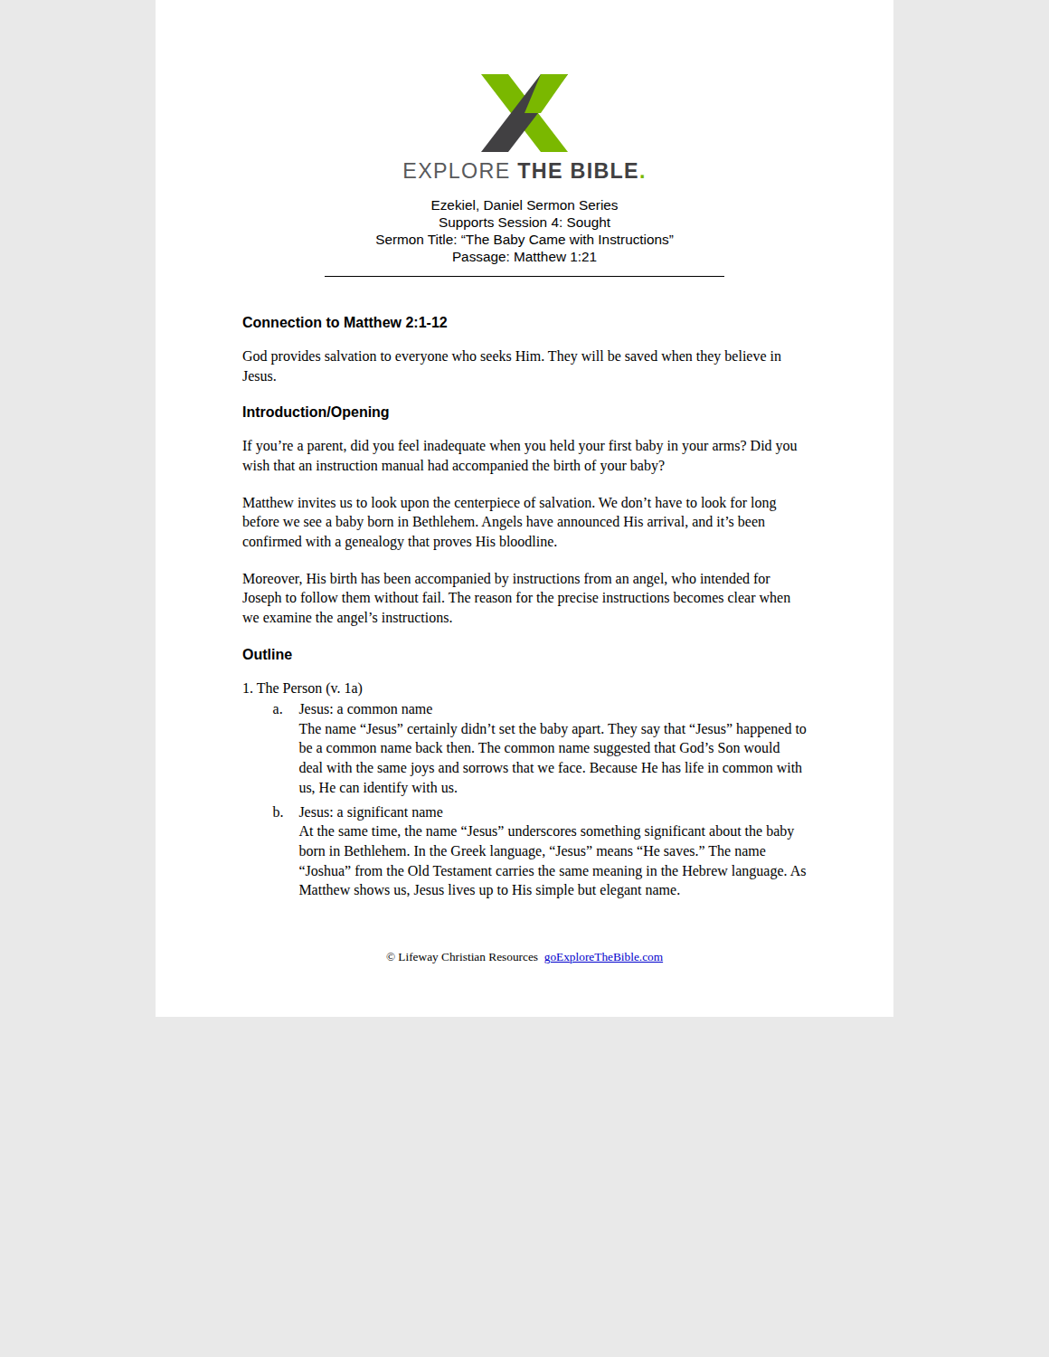EXPLORE THE BIBLE.
Ezekiel, Daniel Sermon Series
Supports Session 4: Sought
Sermon Title: “The Baby Came with Instructions”
Passage: Matthew 1:21
Connection to Matthew 2:1-12
God provides salvation to everyone who seeks Him. They will be saved when they believe in Jesus.
Introduction/Opening
If you’re a parent, did you feel inadequate when you held your first baby in your arms? Did you wish that an instruction manual had accompanied the birth of your baby?
Matthew invites us to look upon the centerpiece of salvation. We don’t have to look for long before we see a baby born in Bethlehem. Angels have announced His arrival, and it’s been confirmed with a genealogy that proves His bloodline.
Moreover, His birth has been accompanied by instructions from an angel, who intended for Joseph to follow them without fail. The reason for the precise instructions becomes clear when we examine the angel’s instructions.
Outline
1. The Person (v. 1a)
a. Jesus: a common name The name “Jesus” certainly didn’t set the baby apart. They say that “Jesus” happened to be a common name back then. The common name suggested that God’s Son would deal with the same joys and sorrows that we face. Because He has life in common with us, He can identify with us.
b. Jesus: a significant name At the same time, the name “Jesus” underscores something significant about the baby born in Bethlehem. In the Greek language, “Jesus” means “He saves.” The name “Joshua” from the Old Testament carries the same meaning in the Hebrew language. As Matthew shows us, Jesus lives up to His simple but elegant name.
© Lifeway Christian Resources goExploreTheBible.com